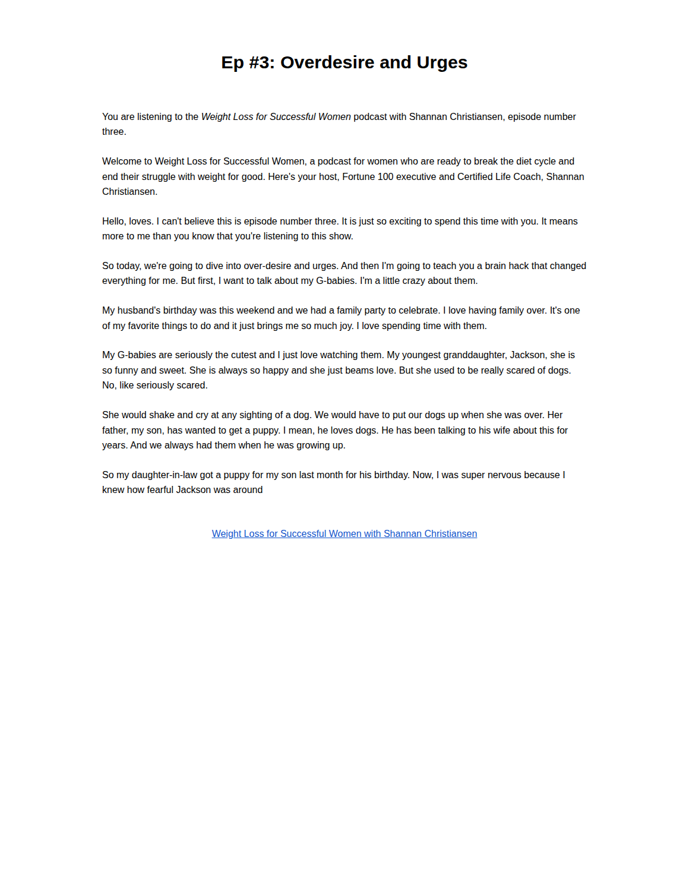Ep #3: Overdesire and Urges
You are listening to the Weight Loss for Successful Women podcast with Shannan Christiansen, episode number three.
Welcome to Weight Loss for Successful Women, a podcast for women who are ready to break the diet cycle and end their struggle with weight for good. Here's your host, Fortune 100 executive and Certified Life Coach, Shannan Christiansen.
Hello, loves. I can't believe this is episode number three. It is just so exciting to spend this time with you. It means more to me than you know that you're listening to this show.
So today, we're going to dive into over-desire and urges. And then I'm going to teach you a brain hack that changed everything for me. But first, I want to talk about my G-babies. I'm a little crazy about them.
My husband's birthday was this weekend and we had a family party to celebrate. I love having family over. It's one of my favorite things to do and it just brings me so much joy. I love spending time with them.
My G-babies are seriously the cutest and I just love watching them. My youngest granddaughter, Jackson, she is so funny and sweet. She is always so happy and she just beams love. But she used to be really scared of dogs. No, like seriously scared.
She would shake and cry at any sighting of a dog. We would have to put our dogs up when she was over. Her father, my son, has wanted to get a puppy. I mean, he loves dogs. He has been talking to his wife about this for years. And we always had them when he was growing up.
So my daughter-in-law got a puppy for my son last month for his birthday. Now, I was super nervous because I knew how fearful Jackson was around
Weight Loss for Successful Women with Shannan Christiansen